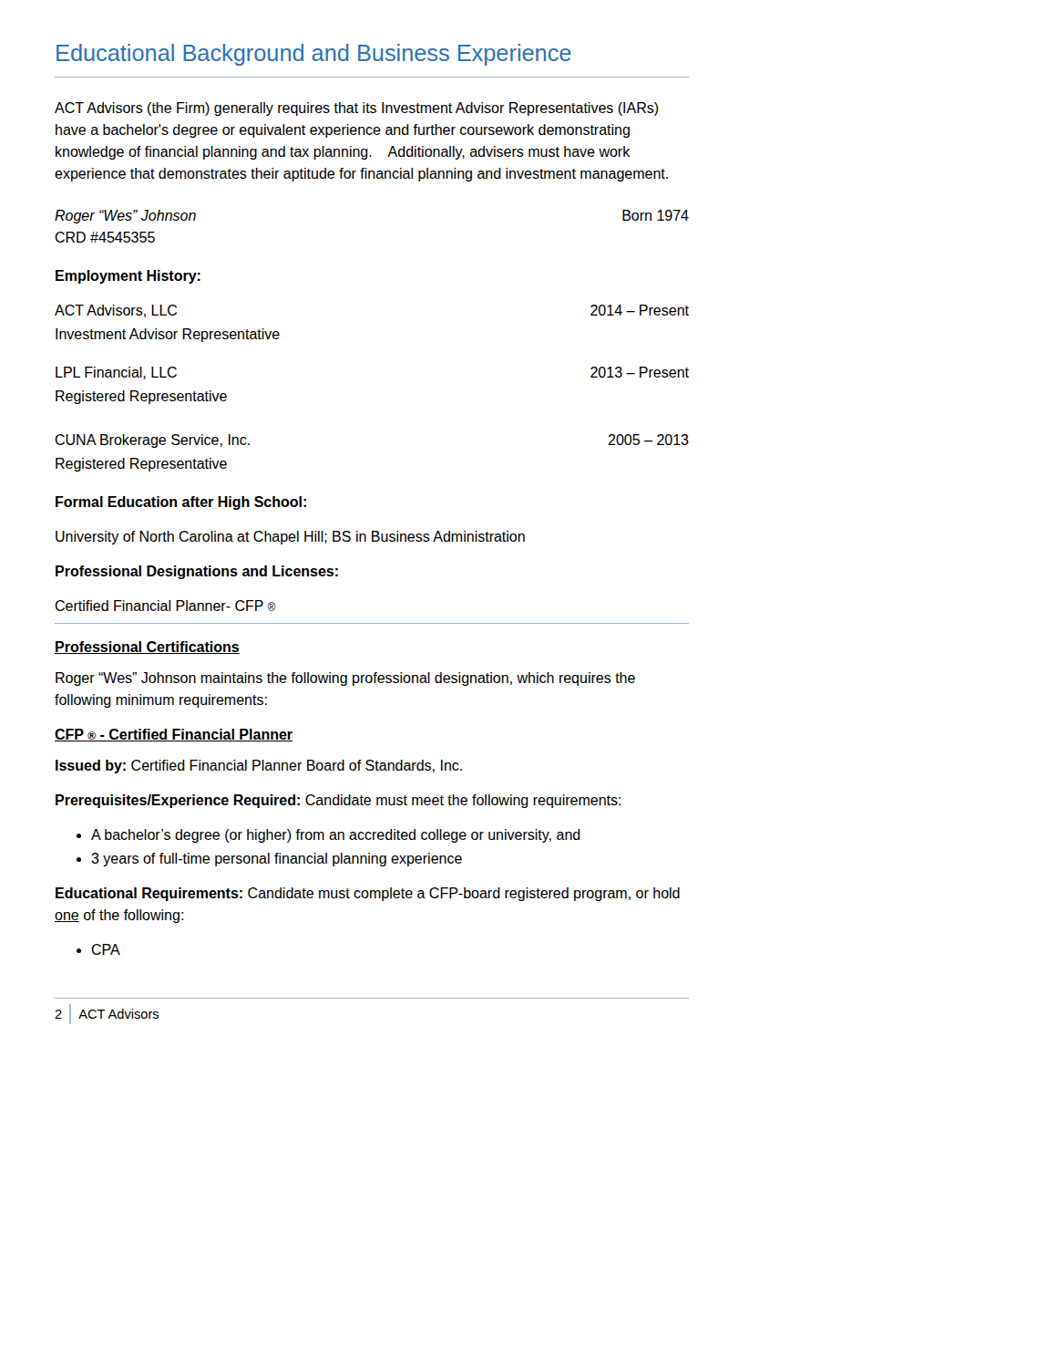Educational Background and Business Experience
ACT Advisors (the Firm) generally requires that its Investment Advisor Representatives (IARs) have a bachelor's degree or equivalent experience and further coursework demonstrating knowledge of financial planning and tax planning. Additionally, advisers must have work experience that demonstrates their aptitude for financial planning and investment management.
Roger “Wes” Johnson Born 1974
CRD #4545355
Employment History:
ACT Advisors, LLC 2014 – Present
Investment Advisor Representative
LPL Financial, LLC 2013 – Present
Registered Representative
CUNA Brokerage Service, Inc. 2005 – 2013
Registered Representative
Formal Education after High School:
University of North Carolina at Chapel Hill; BS in Business Administration
Professional Designations and Licenses:
Certified Financial Planner- CFP ®
Professional Certifications
Roger “Wes” Johnson maintains the following professional designation, which requires the following minimum requirements:
CFP ® - Certified Financial Planner
Issued by: Certified Financial Planner Board of Standards, Inc.
Prerequisites/Experience Required: Candidate must meet the following requirements:
A bachelor’s degree (or higher) from an accredited college or university, and
3 years of full-time personal financial planning experience
Educational Requirements: Candidate must complete a CFP-board registered program, or hold one of the following:
CPA
2 ACT Advisors